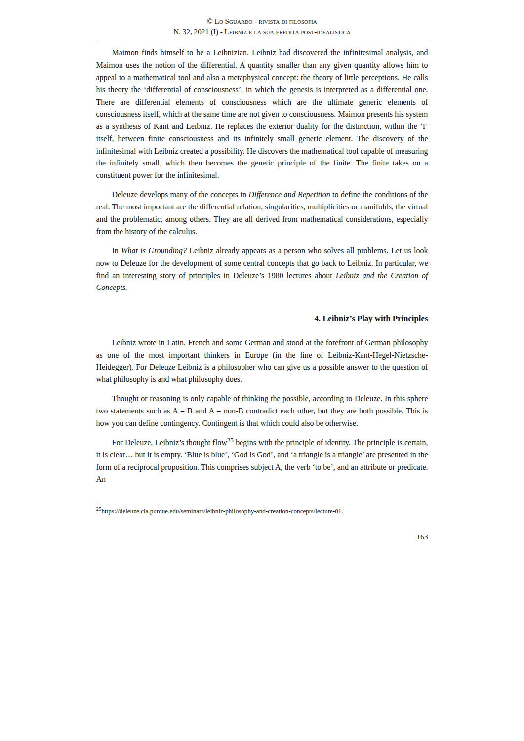© Lo Sguardo - rivista di filosofia
N. 32, 2021 (I) - Leibniz e la sua eredità post-idealistica
Maimon finds himself to be a Leibnizian. Leibniz had discovered the infinitesimal analysis, and Maimon uses the notion of the differential. A quantity smaller than any given quantity allows him to appeal to a mathematical tool and also a metaphysical concept: the theory of little perceptions. He calls his theory the ‘differential of consciousness’, in which the genesis is interpreted as a differential one. There are differential elements of consciousness which are the ultimate generic elements of consciousness itself, which at the same time are not given to consciousness. Maimon presents his system as a synthesis of Kant and Leibniz. He replaces the exterior duality for the distinction, within the ‘I’ itself, between finite consciousness and its infinitely small generic element. The discovery of the infinitesimal with Leibniz created a possibility. He discovers the mathematical tool capable of measuring the infinitely small, which then becomes the genetic principle of the finite. The finite takes on a constituent power for the infinitesimal.
Deleuze develops many of the concepts in Difference and Repetition to define the conditions of the real. The most important are the differential relation, singularities, multiplicities or manifolds, the virtual and the problematic, among others. They are all derived from mathematical considerations, especially from the history of the calculus.
In What is Grounding? Leibniz already appears as a person who solves all problems. Let us look now to Deleuze for the development of some central concepts that go back to Leibniz. In particular, we find an interesting story of principles in Deleuze’s 1980 lectures about Leibniz and the Creation of Concepts.
4. Leibniz’s Play with Principles
Leibniz wrote in Latin, French and some German and stood at the forefront of German philosophy as one of the most important thinkers in Europe (in the line of Leibniz-Kant-Hegel-Nietzsche-Heidegger). For Deleuze Leibniz is a philosopher who can give us a possible answer to the question of what philosophy is and what philosophy does.
Thought or reasoning is only capable of thinking the possible, according to Deleuze. In this sphere two statements such as A = B and A = non-B contradict each other, but they are both possible. This is how you can define contingency. Contingent is that which could also be otherwise.
For Deleuze, Leibniz’s thought flow25 begins with the principle of identity. The principle is certain, it is clear… but it is empty. ‘Blue is blue’, ‘God is God’, and ‘a triangle is a triangle’ are presented in the form of a reciprocal proposition. This comprises subject A, the verb ‘to be’, and an attribute or predicate. An
25https://deleuze.cla.purdue.edu/seminars/leibniz-philosophy-and-creation-concepts/lecture-01.
163